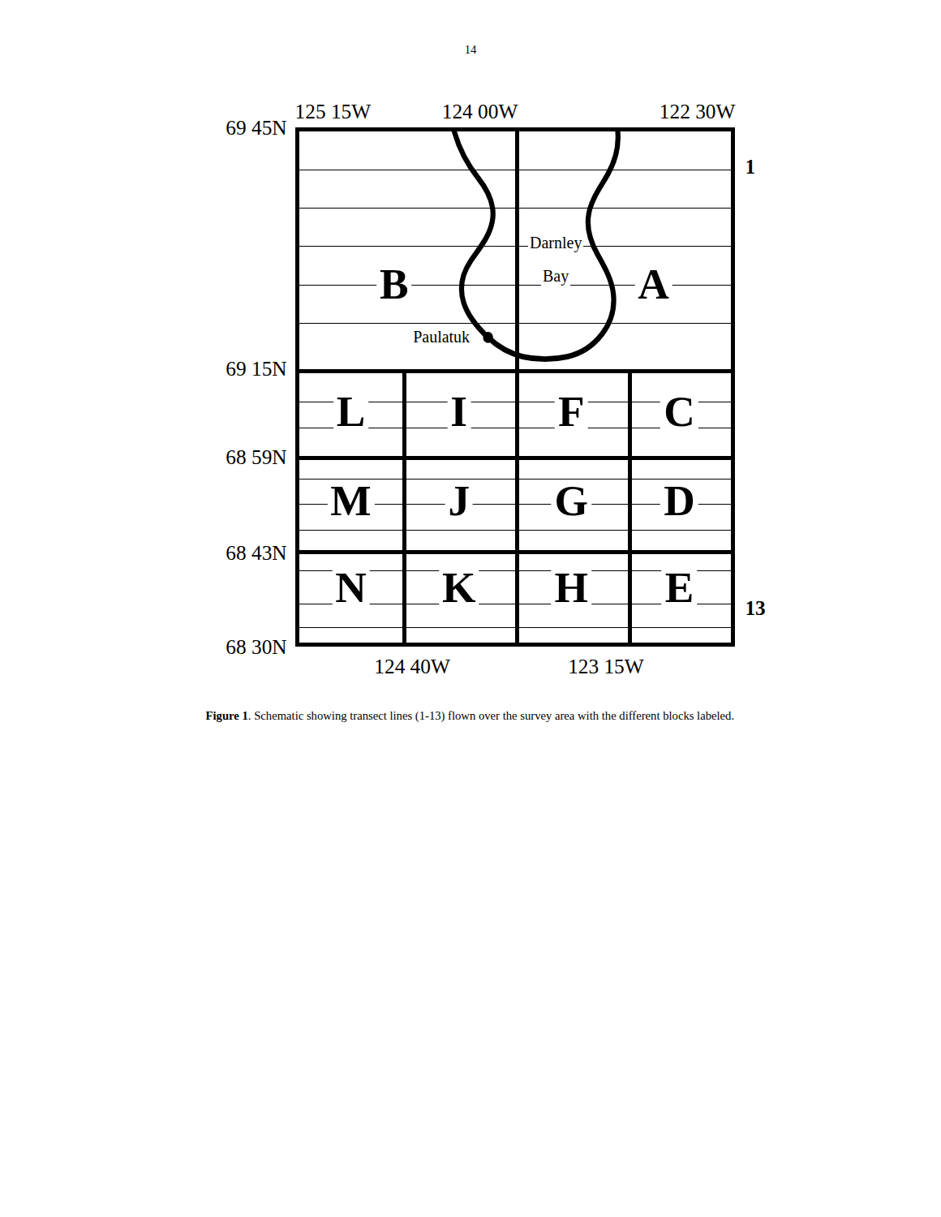14
125 15W 124 00W 122 30W
69 45N 69 15N 68 59N 68 43N 68 30N 1 13
B A L I F C M J G D N K H E Darnley Bay Paulatuk
124 40W 123 15W
Figure 1. Schematic showing transect lines (1-13) flown over the survey area with the different blocks labeled.